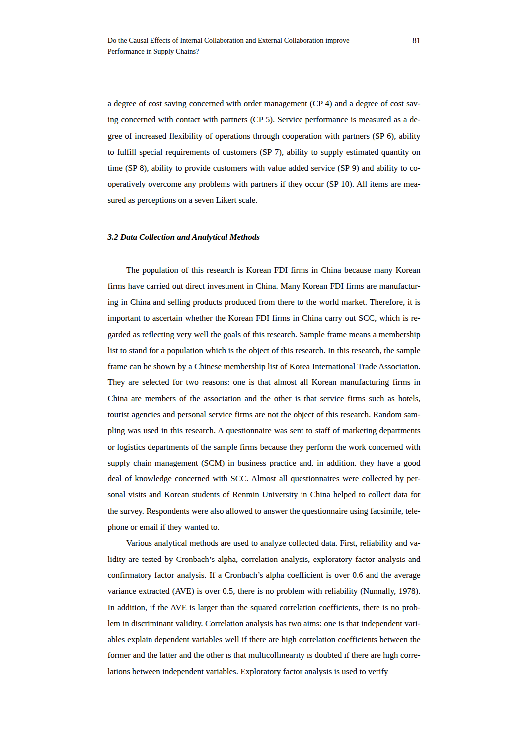Do the Causal Effects of Internal Collaboration and External Collaboration improve Performance in Supply Chains?
81
a degree of cost saving concerned with order management (CP 4) and a degree of cost saving concerned with contact with partners (CP 5). Service performance is measured as a degree of increased flexibility of operations through cooperation with partners (SP 6), ability to fulfill special requirements of customers (SP 7), ability to supply estimated quantity on time (SP 8), ability to provide customers with value added service (SP 9) and ability to cooperatively overcome any problems with partners if they occur (SP 10). All items are measured as perceptions on a seven Likert scale.
3.2 Data Collection and Analytical Methods
The population of this research is Korean FDI firms in China because many Korean firms have carried out direct investment in China. Many Korean FDI firms are manufacturing in China and selling products produced from there to the world market. Therefore, it is important to ascertain whether the Korean FDI firms in China carry out SCC, which is regarded as reflecting very well the goals of this research. Sample frame means a membership list to stand for a population which is the object of this research. In this research, the sample frame can be shown by a Chinese membership list of Korea International Trade Association. They are selected for two reasons: one is that almost all Korean manufacturing firms in China are members of the association and the other is that service firms such as hotels, tourist agencies and personal service firms are not the object of this research. Random sampling was used in this research. A questionnaire was sent to staff of marketing departments or logistics departments of the sample firms because they perform the work concerned with supply chain management (SCM) in business practice and, in addition, they have a good deal of knowledge concerned with SCC. Almost all questionnaires were collected by personal visits and Korean students of Renmin University in China helped to collect data for the survey. Respondents were also allowed to answer the questionnaire using facsimile, telephone or email if they wanted to.
Various analytical methods are used to analyze collected data. First, reliability and validity are tested by Cronbach’s alpha, correlation analysis, exploratory factor analysis and confirmatory factor analysis. If a Cronbach’s alpha coefficient is over 0.6 and the average variance extracted (AVE) is over 0.5, there is no problem with reliability (Nunnally, 1978). In addition, if the AVE is larger than the squared correlation coefficients, there is no problem in discriminant validity. Correlation analysis has two aims: one is that independent variables explain dependent variables well if there are high correlation coefficients between the former and the latter and the other is that multicollinearity is doubted if there are high correlations between independent variables. Exploratory factor analysis is used to verify